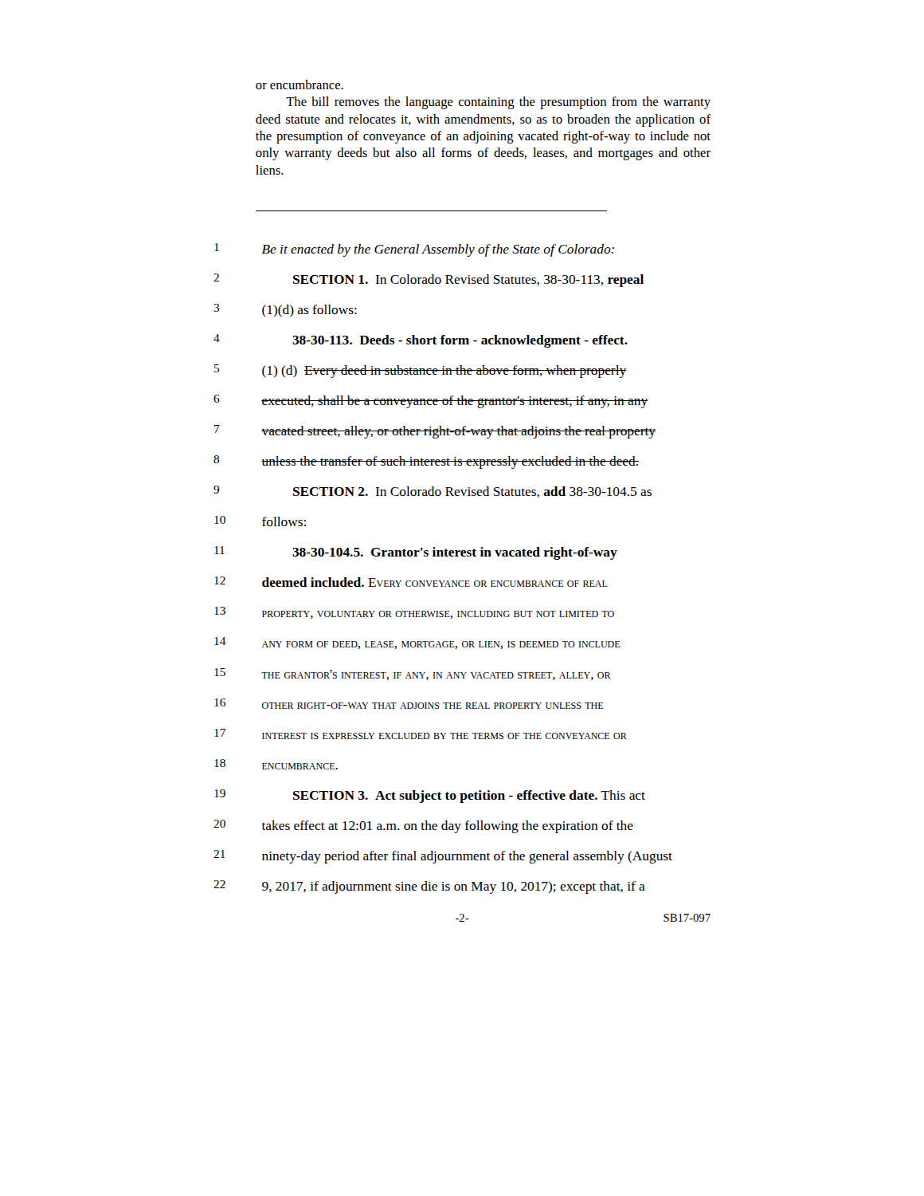or encumbrance.
The bill removes the language containing the presumption from the warranty deed statute and relocates it, with amendments, so as to broaden the application of the presumption of conveyance of an adjoining vacated right-of-way to include not only warranty deeds but also all forms of deeds, leases, and mortgages and other liens.
| 1 | Be it enacted by the General Assembly of the State of Colorado: |
| 2 | SECTION 1. In Colorado Revised Statutes, 38-30-113, repeal |
| 3 | (1)(d) as follows: |
| 4 | 38-30-113. Deeds - short form - acknowledgment - effect. |
| 5 | (1) (d) Every deed in substance in the above form, when properly |
| 6 | executed, shall be a conveyance of the grantor's interest, if any, in any |
| 7 | vacated street, alley, or other right-of-way that adjoins the real property |
| 8 | unless the transfer of such interest is expressly excluded in the deed. |
| 9 | SECTION 2. In Colorado Revised Statutes, add 38-30-104.5 as |
| 10 | follows: |
| 11 | 38-30-104.5. Grantor's interest in vacated right-of-way |
| 12 | deemed included. Every conveyance or encumbrance of real |
| 13 | property, voluntary or otherwise, including but not limited to |
| 14 | any form of deed, lease, mortgage, or lien, is deemed to include |
| 15 | the grantor's interest, if any, in any vacated street, alley, or |
| 16 | other right-of-way that adjoins the real property unless the |
| 17 | interest is expressly excluded by the terms of the conveyance or |
| 18 | encumbrance. |
| 19 | SECTION 3. Act subject to petition - effective date. This act |
| 20 | takes effect at 12:01 a.m. on the day following the expiration of the |
| 21 | ninety-day period after final adjournment of the general assembly (August |
| 22 | 9, 2017, if adjournment sine die is on May 10, 2017); except that, if a |
-2- SB17-097